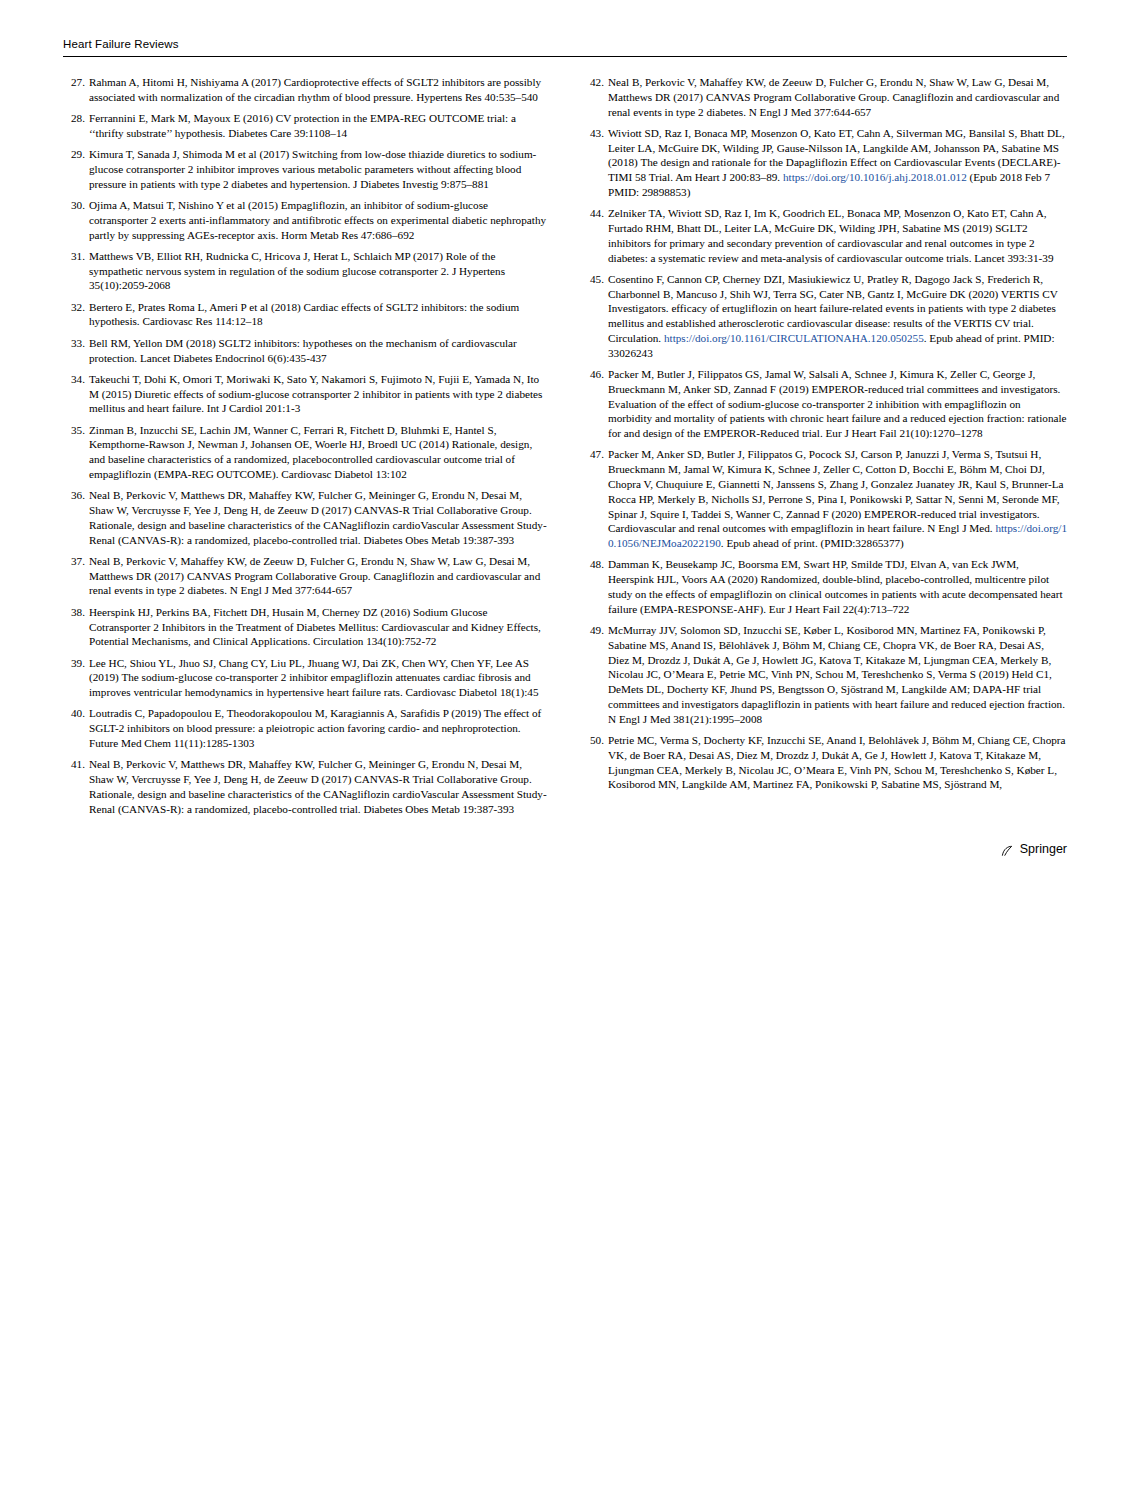Heart Failure Reviews
27. Rahman A, Hitomi H, Nishiyama A (2017) Cardioprotective effects of SGLT2 inhibitors are possibly associated with normalization of the circadian rhythm of blood pressure. Hypertens Res 40:535–540
28. Ferrannini E, Mark M, Mayoux E (2016) CV protection in the EMPA-REG OUTCOME trial: a ‘‘thrifty substrate’’ hypothesis. Diabetes Care 39:1108–14
29. Kimura T, Sanada J, Shimoda M et al (2017) Switching from low-dose thiazide diuretics to sodium-glucose cotransporter 2 inhibitor improves various metabolic parameters without affecting blood pressure in patients with type 2 diabetes and hypertension. J Diabetes Investig 9:875–881
30. Ojima A, Matsui T, Nishino Y et al (2015) Empagliflozin, an inhibitor of sodium-glucose cotransporter 2 exerts anti-inflammatory and antifibrotic effects on experimental diabetic nephropathy partly by suppressing AGEs-receptor axis. Horm Metab Res 47:686–692
31. Matthews VB, Elliot RH, Rudnicka C, Hricova J, Herat L, Schlaich MP (2017) Role of the sympathetic nervous system in regulation of the sodium glucose cotransporter 2. J Hypertens 35(10):2059-2068
32. Bertero E, Prates Roma L, Ameri P et al (2018) Cardiac effects of SGLT2 inhibitors: the sodium hypothesis. Cardiovasc Res 114:12–18
33. Bell RM, Yellon DM (2018) SGLT2 inhibitors: hypotheses on the mechanism of cardiovascular protection. Lancet Diabetes Endocrinol 6(6):435-437
34. Takeuchi T, Dohi K, Omori T, Moriwaki K, Sato Y, Nakamori S, Fujimoto N, Fujii E, Yamada N, Ito M (2015) Diuretic effects of sodium-glucose cotransporter 2 inhibitor in patients with type 2 diabetes mellitus and heart failure. Int J Cardiol 201:1-3
35. Zinman B, Inzucchi SE, Lachin JM, Wanner C, Ferrari R, Fitchett D, Bluhmki E, Hantel S, Kempthorne-Rawson J, Newman J, Johansen OE, Woerle HJ, Broedl UC (2014) Rationale, design, and baseline characteristics of a randomized, placebocontrolled cardiovascular outcome trial of empagliflozin (EMPA-REG OUTCOME). Cardiovasc Diabetol 13:102
36. Neal B, Perkovic V, Matthews DR, Mahaffey KW, Fulcher G, Meininger G, Erondu N, Desai M, Shaw W, Vercruysse F, Yee J, Deng H, de Zeeuw D (2017) CANVAS-R Trial Collaborative Group. Rationale, design and baseline characteristics of the CANagliflozin cardioVascular Assessment Study-Renal (CANVAS-R): a randomized, placebo-controlled trial. Diabetes Obes Metab 19:387-393
37. Neal B, Perkovic V, Mahaffey KW, de Zeeuw D, Fulcher G, Erondu N, Shaw W, Law G, Desai M, Matthews DR (2017) CANVAS Program Collaborative Group. Canagliflozin and cardiovascular and renal events in type 2 diabetes. N Engl J Med 377:644-657
38. Heerspink HJ, Perkins BA, Fitchett DH, Husain M, Cherney DZ (2016) Sodium Glucose Cotransporter 2 Inhibitors in the Treatment of Diabetes Mellitus: Cardiovascular and Kidney Effects, Potential Mechanisms, and Clinical Applications. Circulation 134(10):752-72
39. Lee HC, Shiou YL, Jhuo SJ, Chang CY, Liu PL, Jhuang WJ, Dai ZK, Chen WY, Chen YF, Lee AS (2019) The sodium-glucose co-transporter 2 inhibitor empagliflozin attenuates cardiac fibrosis and improves ventricular hemodynamics in hypertensive heart failure rats. Cardiovasc Diabetol 18(1):45
40. Loutradis C, Papadopoulou E, Theodorakopoulou M, Karagiannis A, Sarafidis P (2019) The effect of SGLT-2 inhibitors on blood pressure: a pleiotropic action favoring cardio- and nephroprotection. Future Med Chem 11(11):1285-1303
41. Neal B, Perkovic V, Matthews DR, Mahaffey KW, Fulcher G, Meininger G, Erondu N, Desai M, Shaw W, Vercruysse F, Yee J, Deng H, de Zeeuw D (2017) CANVAS-R Trial Collaborative Group. Rationale, design and baseline characteristics of the CANagliflozin cardioVascular Assessment Study-Renal (CANVAS-R): a randomized, placebo-controlled trial. Diabetes Obes Metab 19:387-393
42. Neal B, Perkovic V, Mahaffey KW, de Zeeuw D, Fulcher G, Erondu N, Shaw W, Law G, Desai M, Matthews DR (2017) CANVAS Program Collaborative Group. Canagliflozin and cardiovascular and renal events in type 2 diabetes. N Engl J Med 377:644-657
43. Wiviott SD, Raz I, Bonaca MP, Mosenzon O, Kato ET, Cahn A, Silverman MG, Bansilal S, Bhatt DL, Leiter LA, McGuire DK, Wilding JP, Gause-Nilsson IA, Langkilde AM, Johansson PA, Sabatine MS (2018) The design and rationale for the Dapagliflozin Effect on Cardiovascular Events (DECLARE)-TIMI 58 Trial. Am Heart J 200:83–89. https://doi.org/10.1016/j.ahj.2018.01.012 (Epub 2018 Feb 7 PMID: 29898853)
44. Zelniker TA, Wiviott SD, Raz I, Im K, Goodrich EL, Bonaca MP, Mosenzon O, Kato ET, Cahn A, Furtado RHM, Bhatt DL, Leiter LA, McGuire DK, Wilding JPH, Sabatine MS (2019) SGLT2 inhibitors for primary and secondary prevention of cardiovascular and renal outcomes in type 2 diabetes: a systematic review and meta-analysis of cardiovascular outcome trials. Lancet 393:31-39
45. Cosentino F, Cannon CP, Cherney DZI, Masiukiewicz U, Pratley R, Dagogo Jack S, Frederich R, Charbonnel B, Mancuso J, Shih WJ, Terra SG, Cater NB, Gantz I, McGuire DK (2020) VERTIS CV Investigators. efficacy of ertugliflozin on heart failure-related events in patients with type 2 diabetes mellitus and established atherosclerotic cardiovascular disease: results of the VERTIS CV trial. Circulation. https://doi.org/10.1161/CIRCULATIONAHA.120.050255. Epub ahead of print. PMID: 33026243
46. Packer M, Butler J, Filippatos GS, Jamal W, Salsali A, Schnee J, Kimura K, Zeller C, George J, Brueckmann M, Anker SD, Zannad F (2019) EMPEROR-reduced trial committees and investigators. Evaluation of the effect of sodium-glucose co-transporter 2 inhibition with empagliflozin on morbidity and mortality of patients with chronic heart failure and a reduced ejection fraction: rationale for and design of the EMPEROR-Reduced trial. Eur J Heart Fail 21(10):1270–1278
47. Packer M, Anker SD, Butler J, Filippatos G, Pocock SJ, Carson P, Januzzi J, Verma S, Tsutsui H, Brueckmann M, Jamal W, Kimura K, Schnee J, Zeller C, Cotton D, Bocchi E, Böhm M, Choi DJ, Chopra V, Chuquiure E, Giannetti N, Janssens S, Zhang J, Gonzalez Juanatey JR, Kaul S, Brunner-La Rocca HP, Merkely B, Nicholls SJ, Perrone S, Pina I, Ponikowski P, Sattar N, Senni M, Seronde MF, Spinar J, Squire I, Taddei S, Wanner C, Zannad F (2020) EMPEROR-reduced trial investigators. Cardiovascular and renal outcomes with empagliflozin in heart failure. N Engl J Med. https://doi.org/10.1056/NEJMoa2022190. Epub ahead of print. (PMID:32865377)
48. Damman K, Beusekamp JC, Boorsma EM, Swart HP, Smilde TDJ, Elvan A, van Eck JWM, Heerspink HJL, Voors AA (2020) Randomized, double-blind, placebo-controlled, multicentre pilot study on the effects of empagliflozin on clinical outcomes in patients with acute decompensated heart failure (EMPA-RESPONSE-AHF). Eur J Heart Fail 22(4):713–722
49. McMurray JJV, Solomon SD, Inzucchi SE, Køber L, Kosiborod MN, Martinez FA, Ponikowski P, Sabatine MS, Anand IS, Bělohlávek J, Böhm M, Chiang CE, Chopra VK, de Boer RA, Desai AS, Diez M, Drozdz J, Dukát A, Ge J, Howlett JG, Katova T, Kitakaze M, Ljungman CEA, Merkely B, Nicolau JC, O’Meara E, Petrie MC, Vinh PN, Schou M, Tereshchenko S, Verma S (2019) Held C1, DeMets DL, Docherty KF, Jhund PS, Bengtsson O, Sjöstrand M, Langkilde AM; DAPA-HF trial committees and investigators dapagliflozin in patients with heart failure and reduced ejection fraction. N Engl J Med 381(21):1995–2008
50. Petrie MC, Verma S, Docherty KF, Inzucchi SE, Anand I, Belohlávek J, Böhm M, Chiang CE, Chopra VK, de Boer RA, Desai AS, Diez M, Drozdz J, Dukát A, Ge J, Howlett J, Katova T, Kitakaze M, Ljungman CEA, Merkely B, Nicolau JC, O’Meara E, Vinh PN, Schou M, Tereshchenko S, Køber L, Kosiborod MN, Langkilde AM, Martinez FA, Ponikowski P, Sabatine MS, Sjöstrand M,
Springer